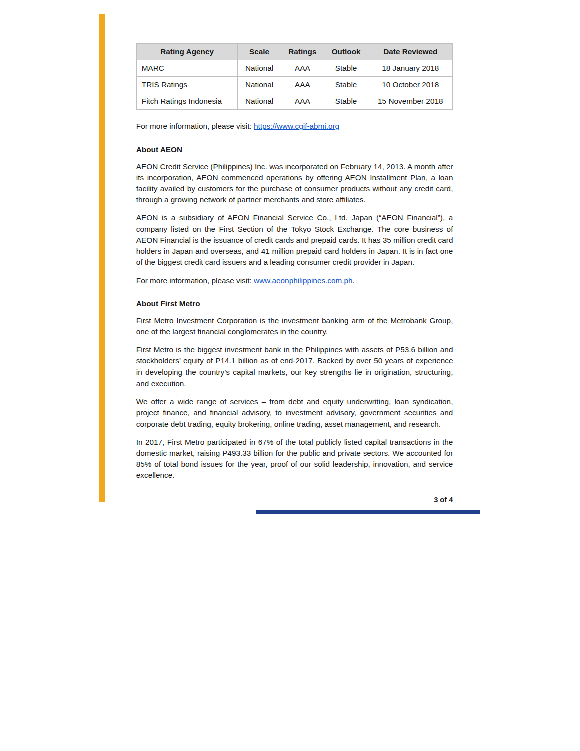| Rating Agency | Scale | Ratings | Outlook | Date Reviewed |
| --- | --- | --- | --- | --- |
| MARC | National | AAA | Stable | 18 January 2018 |
| TRIS Ratings | National | AAA | Stable | 10 October 2018 |
| Fitch Ratings Indonesia | National | AAA | Stable | 15 November 2018 |
For more information, please visit: https://www.cgif-abmi.org
About AEON
AEON Credit Service (Philippines) Inc. was incorporated on February 14, 2013. A month after its incorporation, AEON commenced operations by offering AEON Installment Plan, a loan facility availed by customers for the purchase of consumer products without any credit card, through a growing network of partner merchants and store affiliates.
AEON is a subsidiary of AEON Financial Service Co., Ltd. Japan (“AEON Financial”), a company listed on the First Section of the Tokyo Stock Exchange. The core business of AEON Financial is the issuance of credit cards and prepaid cards. It has 35 million credit card holders in Japan and overseas, and 41 million prepaid card holders in Japan. It is in fact one of the biggest credit card issuers and a leading consumer credit provider in Japan.
For more information, please visit: www.aeonphilippines.com.ph.
About First Metro
First Metro Investment Corporation is the investment banking arm of the Metrobank Group, one of the largest financial conglomerates in the country.
First Metro is the biggest investment bank in the Philippines with assets of P53.6 billion and stockholders’ equity of P14.1 billion as of end-2017. Backed by over 50 years of experience in developing the country’s capital markets, our key strengths lie in origination, structuring, and execution.
We offer a wide range of services – from debt and equity underwriting, loan syndication, project finance, and financial advisory, to investment advisory, government securities and corporate debt trading, equity brokering, online trading, asset management, and research.
In 2017, First Metro participated in 67% of the total publicly listed capital transactions in the domestic market, raising P493.33 billion for the public and private sectors. We accounted for 85% of total bond issues for the year, proof of our solid leadership, innovation, and service excellence.
3 of 4